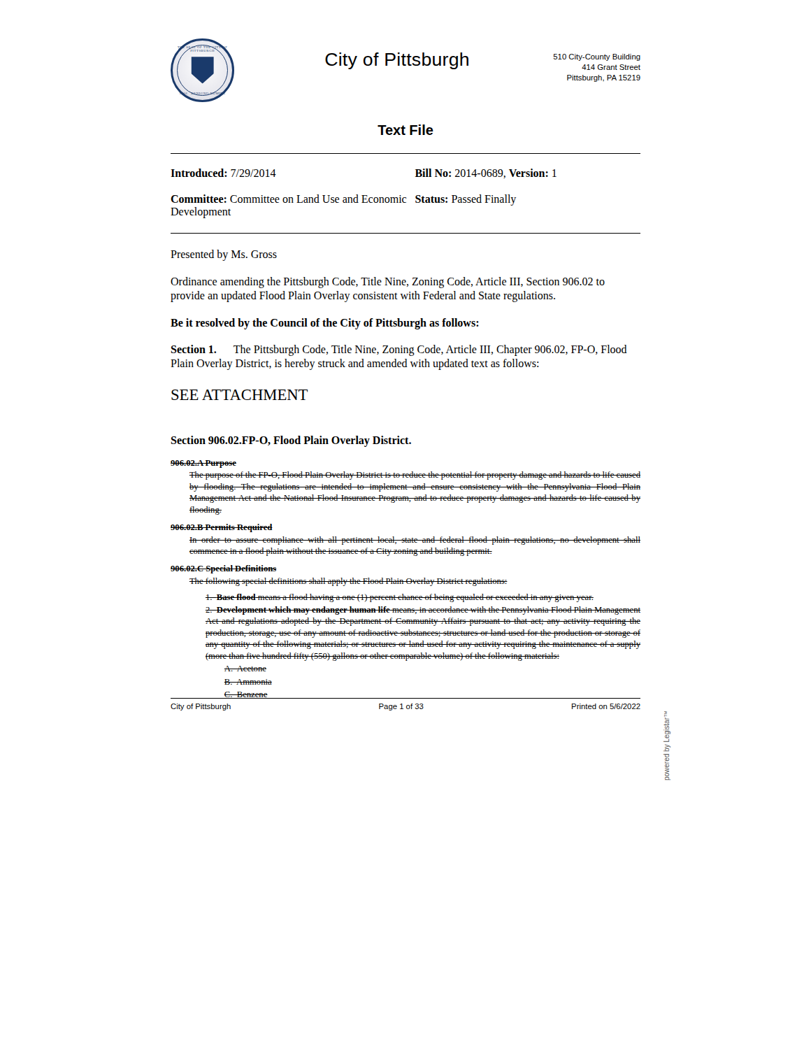THE SEAL OF THE CITY OF PITTSBURGH
1816 BENIGNO NUMINE
City of Pittsburgh
510 City-County Building
414 Grant Street
Pittsburgh, PA 15219
Text File
| Introduced: 7/29/2014 | Bill No: 2014-0689, Version: 1 |
| Committee: Committee on Land Use and Economic Development | Status: Passed Finally |
Presented by Ms. Gross
Ordinance amending the Pittsburgh Code, Title Nine, Zoning Code, Article III, Section 906.02 to provide an updated Flood Plain Overlay consistent with Federal and State regulations.
Be it resolved by the Council of the City of Pittsburgh as follows:
Section 1. The Pittsburgh Code, Title Nine, Zoning Code, Article III, Chapter 906.02, FP-O, Flood Plain Overlay District, is hereby struck and amended with updated text as follows:
SEE ATTACHMENT
Section 906.02.FP-O, Flood Plain Overlay District.
906.02.A Purpose
The purpose of the FP-O, Flood Plain Overlay District is to reduce the potential for property damage and hazards to life caused by flooding. The regulations are intended to implement and ensure consistency with the Pennsylvania Flood Plain Management Act and the National Flood Insurance Program, and to reduce property damages and hazards to life caused by flooding.
906.02.B Permits Required
In order to assure compliance with all pertinent local, state and federal flood plain regulations, no development shall commence in a flood plain without the issuance of a City zoning and building permit.
906.02.C Special Definitions
The following special definitions shall apply the Flood Plain Overlay District regulations:
1. Base flood means a flood having a one (1) percent chance of being equaled or exceeded in any given year.
2. Development which may endanger human life means, in accordance with the Pennsylvania Flood Plain Management Act and regulations adopted by the Department of Community Affairs pursuant to that act; any activity requiring the production, storage, use of any amount of radioactive substances; structures or land used for the production or storage of any quantity of the following materials; or structures or land used for any activity requiring the maintenance of a supply (more than five hundred fifty (550) gallons or other comparable volume) of the following materials:
A. Acetone
B. Ammonia
C. Benzene
City of Pittsburgh
Page 1 of 33
Printed on 5/6/2022
powered by Legistar™